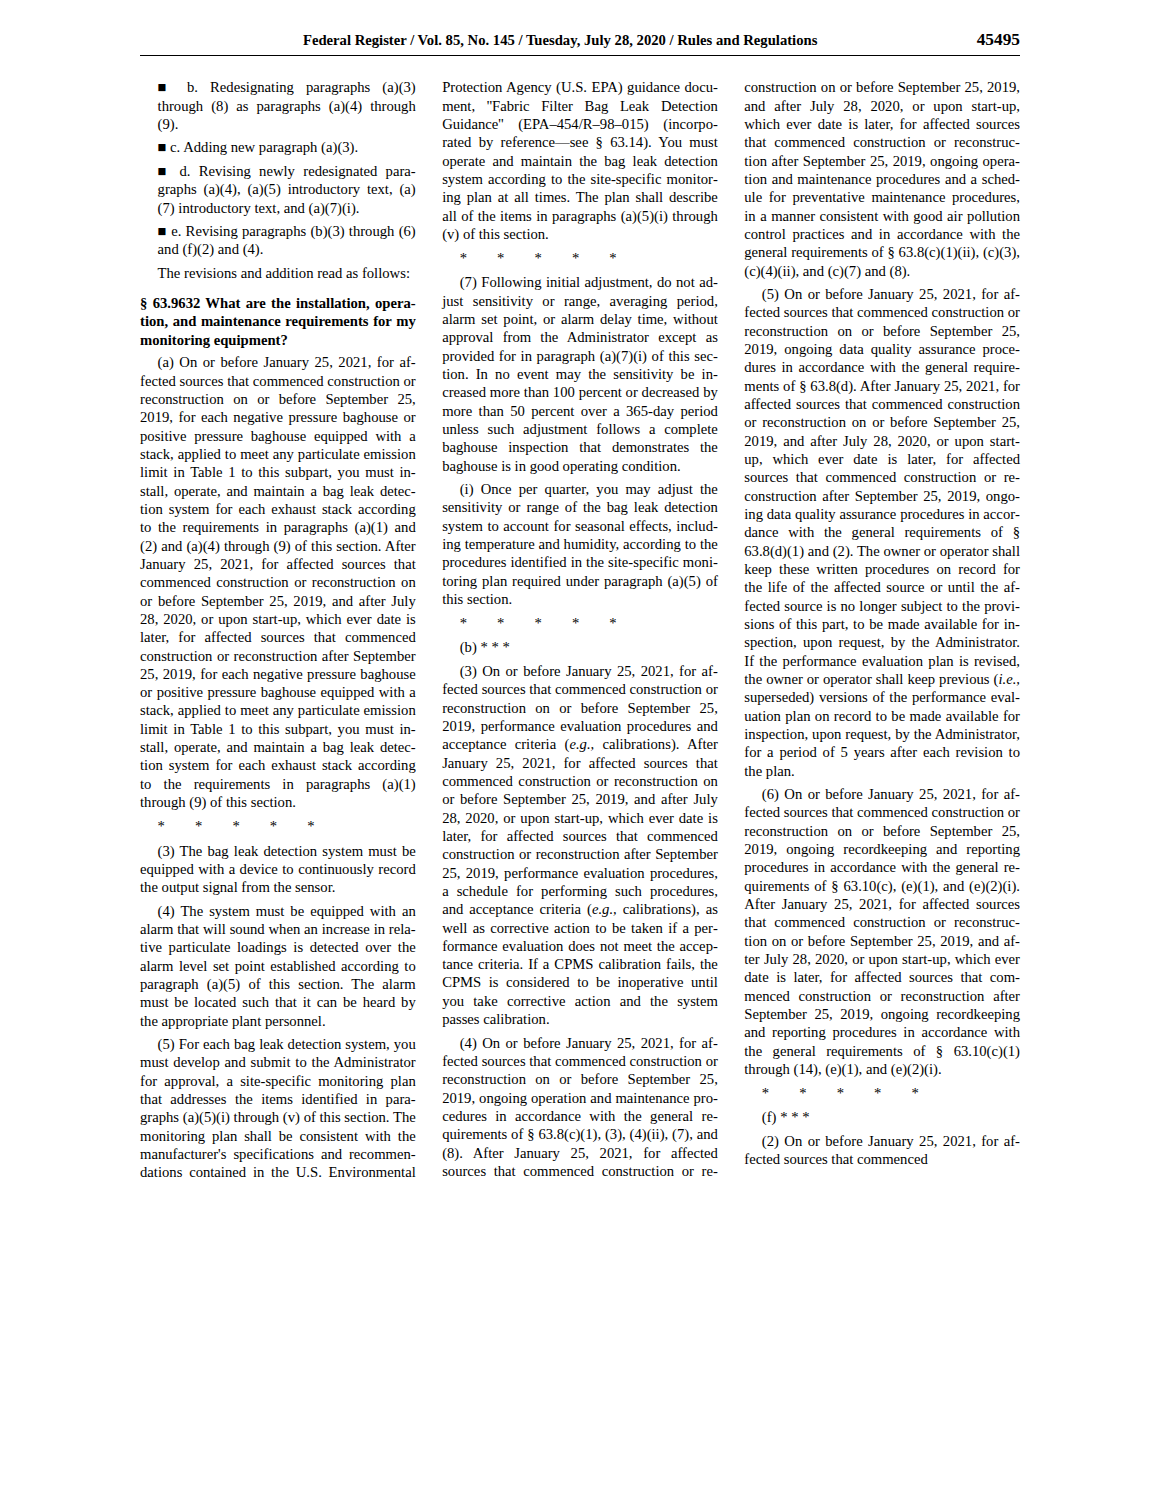Federal Register / Vol. 85, No. 145 / Tuesday, July 28, 2020 / Rules and Regulations
45495
■ b. Redesignating paragraphs (a)(3) through (8) as paragraphs (a)(4) through (9).
■ c. Adding new paragraph (a)(3).
■ d. Revising newly redesignated paragraphs (a)(4), (a)(5) introductory text, (a)(7) introductory text, and (a)(7)(i).
■ e. Revising paragraphs (b)(3) through (6) and (f)(2) and (4).
The revisions and addition read as follows:
§ 63.9632 What are the installation, operation, and maintenance requirements for my monitoring equipment?
(a) On or before January 25, 2021, for affected sources that commenced construction or reconstruction on or before September 25, 2019, for each negative pressure baghouse or positive pressure baghouse equipped with a stack, applied to meet any particulate emission limit in Table 1 to this subpart, you must install, operate, and maintain a bag leak detection system for each exhaust stack according to the requirements in paragraphs (a)(1) and (2) and (a)(4) through (9) of this section. After January 25, 2021, for affected sources that commenced construction or reconstruction on or before September 25, 2019, and after July 28, 2020, or upon start-up, which ever date is later, for affected sources that commenced construction or reconstruction after September 25, 2019, for each negative pressure baghouse or positive pressure baghouse equipped with a stack, applied to meet any particulate emission limit in Table 1 to this subpart, you must install, operate, and maintain a bag leak detection system for each exhaust stack according to the requirements in paragraphs (a)(1) through (9) of this section.
* * * * *
(3) The bag leak detection system must be equipped with a device to continuously record the output signal from the sensor.
(4) The system must be equipped with an alarm that will sound when an increase in relative particulate loadings is detected over the alarm level set point established according to paragraph (a)(5) of this section. The alarm must be located such that it can be heard by the appropriate plant personnel.
(5) For each bag leak detection system, you must develop and submit to the Administrator for approval, a site-specific monitoring plan that addresses the items identified in paragraphs (a)(5)(i) through (v) of this section. The monitoring plan shall be consistent with the manufacturer's specifications and recommendations contained in the U.S. Environmental Protection Agency (U.S. EPA) guidance document, ''Fabric Filter Bag Leak Detection Guidance'' (EPA–454/R–98–015) (incorporated by reference—see § 63.14). You must operate and maintain the bag leak detection system according to the site-specific monitoring plan at all times. The plan shall describe all of the items in paragraphs (a)(5)(i) through (v) of this section.
* * * * *
(7) Following initial adjustment, do not adjust sensitivity or range, averaging period, alarm set point, or alarm delay time, without approval from the Administrator except as provided for in paragraph (a)(7)(i) of this section. In no event may the sensitivity be increased more than 100 percent or decreased by more than 50 percent over a 365-day period unless such adjustment follows a complete baghouse inspection that demonstrates the baghouse is in good operating condition.
(i) Once per quarter, you may adjust the sensitivity or range of the bag leak detection system to account for seasonal effects, including temperature and humidity, according to the procedures identified in the site-specific monitoring plan required under paragraph (a)(5) of this section.
* * * * *
(b) * * *
(3) On or before January 25, 2021, for affected sources that commenced construction or reconstruction on or before September 25, 2019, performance evaluation procedures and acceptance criteria (e.g., calibrations). After January 25, 2021, for affected sources that commenced construction or reconstruction on or before September 25, 2019, and after July 28, 2020, or upon start-up, which ever date is later, for affected sources that commenced construction or reconstruction after September 25, 2019, performance evaluation procedures, a schedule for performing such procedures, and acceptance criteria (e.g., calibrations), as well as corrective action to be taken if a performance evaluation does not meet the acceptance criteria. If a CPMS calibration fails, the CPMS is considered to be inoperative until you take corrective action and the system passes calibration.
(4) On or before January 25, 2021, for affected sources that commenced construction or reconstruction on or before September 25, 2019, ongoing operation and maintenance procedures in accordance with the general requirements of § 63.8(c)(1), (3), (4)(ii), (7), and (8). After January 25, 2021, for affected sources that commenced construction or reconstruction on or before September 25, 2019, and after July 28, 2020, or upon start-up, which ever date is later, for affected sources that commenced construction or reconstruction after September 25, 2019, ongoing operation and maintenance procedures and a schedule for preventative maintenance procedures, in a manner consistent with good air pollution control practices and in accordance with the general requirements of § 63.8(c)(1)(ii), (c)(3), (c)(4)(ii), and (c)(7) and (8).
(5) On or before January 25, 2021, for affected sources that commenced construction or reconstruction on or before September 25, 2019, ongoing data quality assurance procedures in accordance with the general requirements of § 63.8(d). After January 25, 2021, for affected sources that commenced construction or reconstruction on or before September 25, 2019, and after July 28, 2020, or upon start-up, which ever date is later, for affected sources that commenced construction or reconstruction after September 25, 2019, ongoing data quality assurance procedures in accordance with the general requirements of § 63.8(d)(1) and (2). The owner or operator shall keep these written procedures on record for the life of the affected source or until the affected source is no longer subject to the provisions of this part, to be made available for inspection, upon request, by the Administrator. If the performance evaluation plan is revised, the owner or operator shall keep previous (i.e., superseded) versions of the performance evaluation plan on record to be made available for inspection, upon request, by the Administrator, for a period of 5 years after each revision to the plan.
(6) On or before January 25, 2021, for affected sources that commenced construction or reconstruction on or before September 25, 2019, ongoing recordkeeping and reporting procedures in accordance with the general requirements of § 63.10(c), (e)(1), and (e)(2)(i). After January 25, 2021, for affected sources that commenced construction or reconstruction on or before September 25, 2019, and after July 28, 2020, or upon start-up, which ever date is later, for affected sources that commenced construction or reconstruction after September 25, 2019, ongoing recordkeeping and reporting procedures in accordance with the general requirements of § 63.10(c)(1) through (14), (e)(1), and (e)(2)(i).
* * * * *
(f) * * *
(2) On or before January 25, 2021, for affected sources that commenced